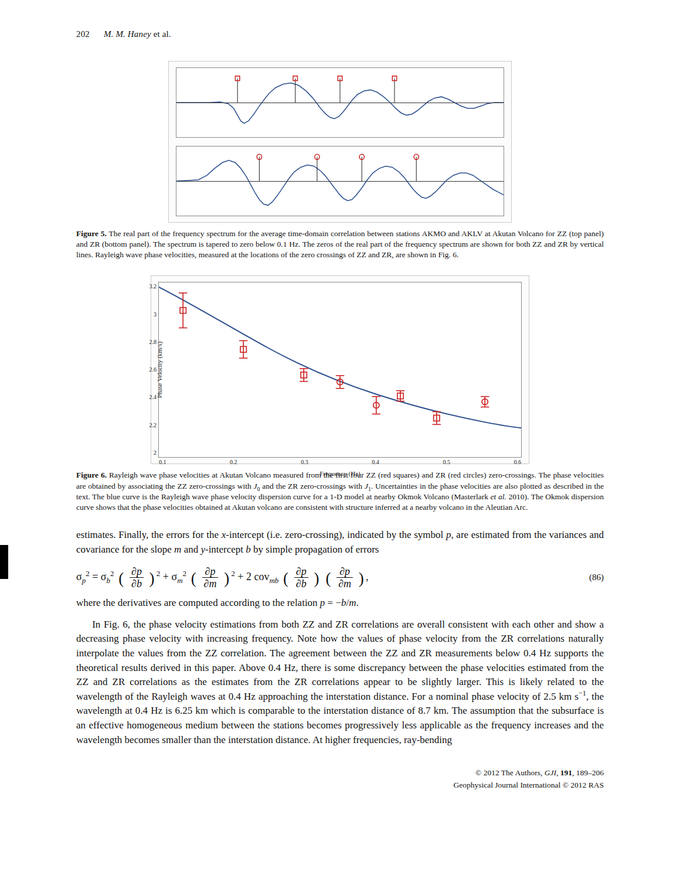202 M. M. Haney et al.
Amplitude (arb.)
10005000−500−1000
00.10.20.30.40.50.60.7
Amplitude (arb.)
10005000−500−1000
00.10.20.30.40.50.60.7
Frequency (Hz)
Figure 5. The real part of the frequency spectrum for the average time-domain correlation between stations AKMO and AKLV at Akutan Volcano for ZZ (top panel) and ZR (bottom panel). The spectrum is tapered to zero below 0.1 Hz. The zeros of the real part of the frequency spectrum are shown for both ZZ and ZR by vertical lines. Rayleigh wave phase velocities, measured at the locations of the zero crossings of ZZ and ZR, are shown in Fig. 6.
Phase Velocity (km/s)
3.232.82.62.42.22
0.10.20.30.40.50.6
Frequency (Hz)
Figure 6. Rayleigh wave phase velocities at Akutan Volcano measured from the first four ZZ (red squares) and ZR (red circles) zero-crossings. The phase velocities are obtained by associating the ZZ zero-crossings with J0 and the ZR zero-crossings with J1. Uncertainties in the phase velocities are also plotted as described in the text. The blue curve is the Rayleigh wave phase velocity dispersion curve for a 1-D model at nearby Okmok Volcano (Masterlark et al. 2010). The Okmok dispersion curve shows that the phase velocities obtained at Akutan volcano are consistent with structure inferred at a nearby volcano in the Aleutian Arc.
estimates. Finally, the errors for the x-intercept (i.e. zero-crossing), indicated by the symbol p, are estimated from the variances and covariance for the slope m and y-intercept b by simple propagation of errors
σp2 = σb2 ( ∂p∂b )2 + σm2 ( ∂p∂m )2 + 2 covmb ( ∂p∂b ) ( ∂p∂m ),
(86)
where the derivatives are computed according to the relation p = −b/m.
In Fig. 6, the phase velocity estimations from both ZZ and ZR correlations are overall consistent with each other and show a decreasing phase velocity with increasing frequency. Note how the values of phase velocity from the ZR correlations naturally interpolate the values from the ZZ correlation. The agreement between the ZZ and ZR measurements below 0.4 Hz supports the theoretical results derived in this paper. Above 0.4 Hz, there is some discrepancy between the phase velocities estimated from the ZZ and ZR correlations as the estimates from the ZR correlations appear to be slightly larger. This is likely related to the wavelength of the Rayleigh waves at 0.4 Hz approaching the interstation distance. For a nominal phase velocity of 2.5 km s−1, the wavelength at 0.4 Hz is 6.25 km which is comparable to the interstation distance of 8.7 km. The assumption that the subsurface is an effective homogeneous medium between the stations becomes progressively less applicable as the frequency increases and the wavelength becomes smaller than the interstation distance. At higher frequencies, ray-bending
© 2012 The Authors, GJI, 191, 189–206
Geophysical Journal International © 2012 RAS